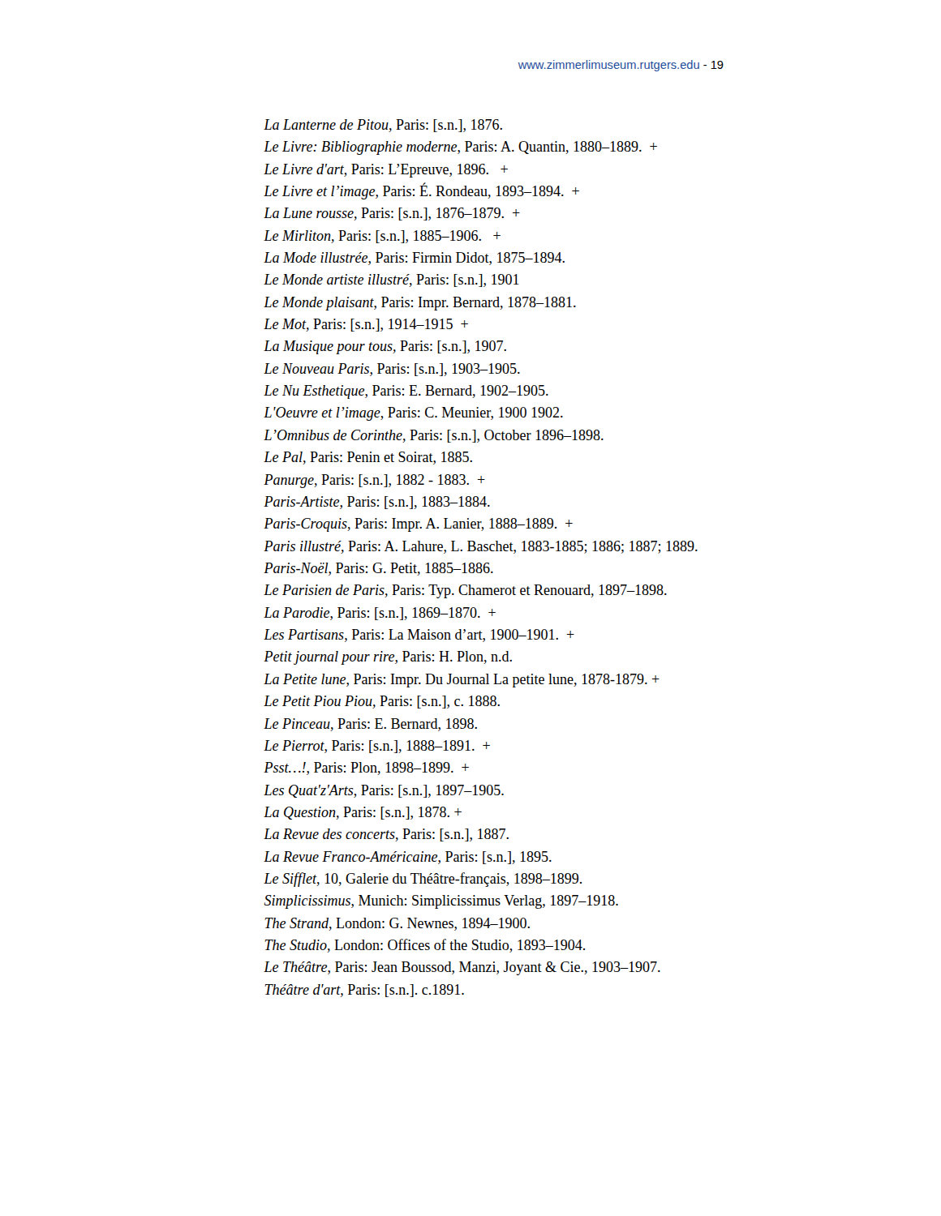www.zimmerlimuseum.rutgers.edu - 19
La Lanterne de Pitou, Paris: [s.n.], 1876.
Le Livre: Bibliographie moderne, Paris: A. Quantin, 1880–1889. +
Le Livre d'art, Paris: L’Epreuve, 1896. +
Le Livre et l’image, Paris: É. Rondeau, 1893–1894. +
La Lune rousse, Paris: [s.n.], 1876–1879. +
Le Mirliton, Paris: [s.n.], 1885–1906. +
La Mode illustrée, Paris: Firmin Didot, 1875–1894.
Le Monde artiste illustré, Paris: [s.n.], 1901
Le Monde plaisant, Paris: Impr. Bernard, 1878–1881.
Le Mot, Paris: [s.n.], 1914–1915 +
La Musique pour tous, Paris: [s.n.], 1907.
Le Nouveau Paris, Paris: [s.n.], 1903–1905.
Le Nu Esthetique, Paris: E. Bernard, 1902–1905.
L'Oeuvre et l’image, Paris: C. Meunier, 1900 1902.
L’Omnibus de Corinthe, Paris: [s.n.], October 1896–1898.
Le Pal, Paris: Penin et Soirat, 1885.
Panurge, Paris: [s.n.], 1882 - 1883. +
Paris-Artiste, Paris: [s.n.], 1883–1884.
Paris-Croquis, Paris: Impr. A. Lanier, 1888–1889. +
Paris illustré, Paris: A. Lahure, L. Baschet, 1883-1885; 1886; 1887; 1889.
Paris-Noël, Paris: G. Petit, 1885–1886.
Le Parisien de Paris, Paris: Typ. Chamerot et Renouard, 1897–1898.
La Parodie, Paris: [s.n.], 1869–1870. +
Les Partisans, Paris: La Maison d’art, 1900–1901. +
Petit journal pour rire, Paris: H. Plon, n.d.
La Petite lune, Paris: Impr. Du Journal La petite lune, 1878-1879. +
Le Petit Piou Piou, Paris: [s.n.], c. 1888.
Le Pinceau, Paris: E. Bernard, 1898.
Le Pierrot, Paris: [s.n.], 1888–1891. +
Psst…!, Paris: Plon, 1898–1899. +
Les Quat'z'Arts, Paris: [s.n.], 1897–1905.
La Question, Paris: [s.n.], 1878. +
La Revue des concerts, Paris: [s.n.], 1887.
La Revue Franco-Américaine, Paris: [s.n.], 1895.
Le Sifflet, 10, Galerie du Théâtre-français, 1898–1899.
Simplicissimus, Munich: Simplicissimus Verlag, 1897–1918.
The Strand, London: G. Newnes, 1894–1900.
The Studio, London: Offices of the Studio, 1893–1904.
Le Théâtre, Paris: Jean Boussod, Manzi, Joyant & Cie., 1903–1907.
Théâtre d'art, Paris: [s.n.]. c.1891.